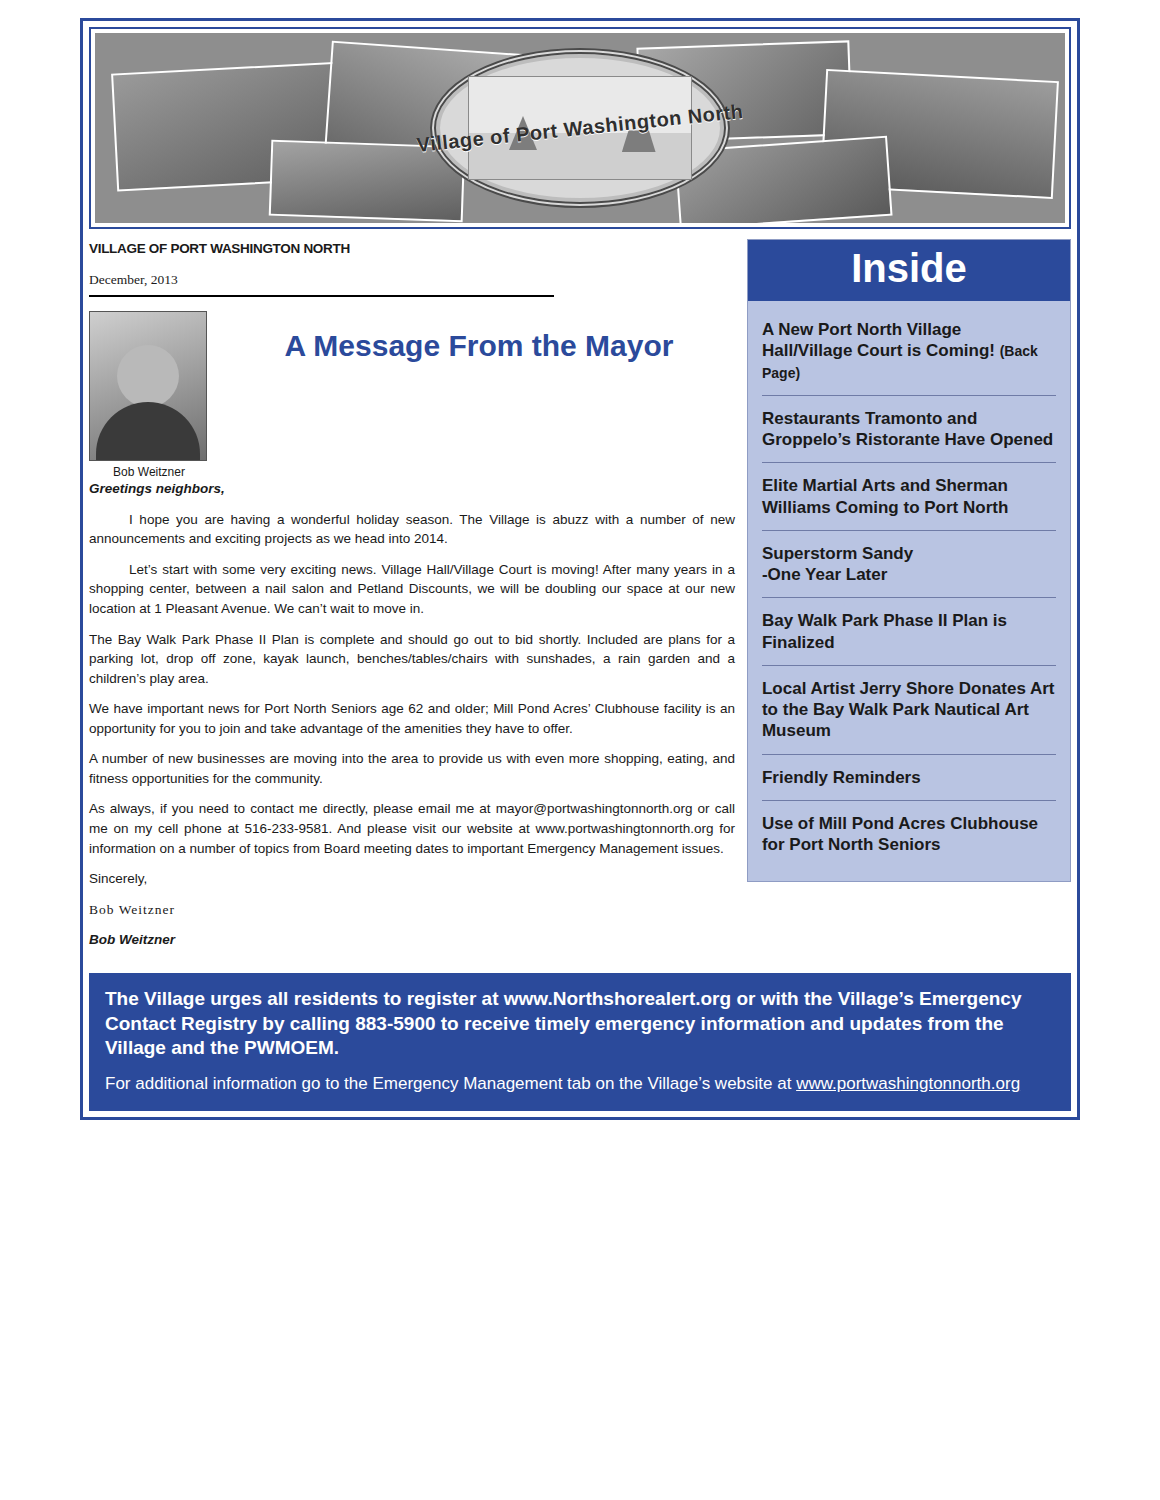Village of Port Washington North
VILLAGE OF PORT WASHINGTON NORTH
December, 2013
Bob Weitzner
A Message From the Mayor
Greetings neighbors,
I hope you are having a wonderful holiday season. The Village is abuzz with a number of new announcements and exciting projects as we head into 2014.
Let’s start with some very exciting news. Village Hall/Village Court is moving! After many years in a shopping center, between a nail salon and Petland Discounts, we will be doubling our space at our new location at 1 Pleasant Avenue. We can’t wait to move in.
The Bay Walk Park Phase II Plan is complete and should go out to bid shortly. Included are plans for a parking lot, drop off zone, kayak launch, benches/tables/chairs with sunshades, a rain garden and a children’s play area.
We have important news for Port North Seniors age 62 and older; Mill Pond Acres’ Clubhouse facility is an opportunity for you to join and take advantage of the amenities they have to offer.
A number of new businesses are moving into the area to provide us with even more shopping, eating, and fitness opportunities for the community.
As always, if you need to contact me directly, please email me at mayor@portwashingtonnorth.org or call me on my cell phone at 516-233-9581. And please visit our website at www.portwashingtonnorth.org for information on a number of topics from Board meeting dates to important Emergency Management issues.
Sincerely,
Bob Weitzner
Bob Weitzner
Inside
A New Port North Village Hall/Village Court is Coming! (Back Page)
Restaurants Tramonto and Groppelo’s Ristorante Have Opened
Elite Martial Arts and Sherman Williams Coming to Port North
Superstorm Sandy
-One Year Later
Bay Walk Park Phase II Plan is Finalized
Local Artist Jerry Shore Donates Art to the Bay Walk Park Nautical Art Museum
Friendly Reminders
Use of Mill Pond Acres Clubhouse for Port North Seniors
The Village urges all residents to register at www.Northshorealert.org or with the Village’s Emergency Contact Registry by calling 883-5900 to receive timely emergency information and updates from the Village and the PWMOEM.
For additional information go to the Emergency Management tab on the Village’s website at www.portwashingtonnorth.org